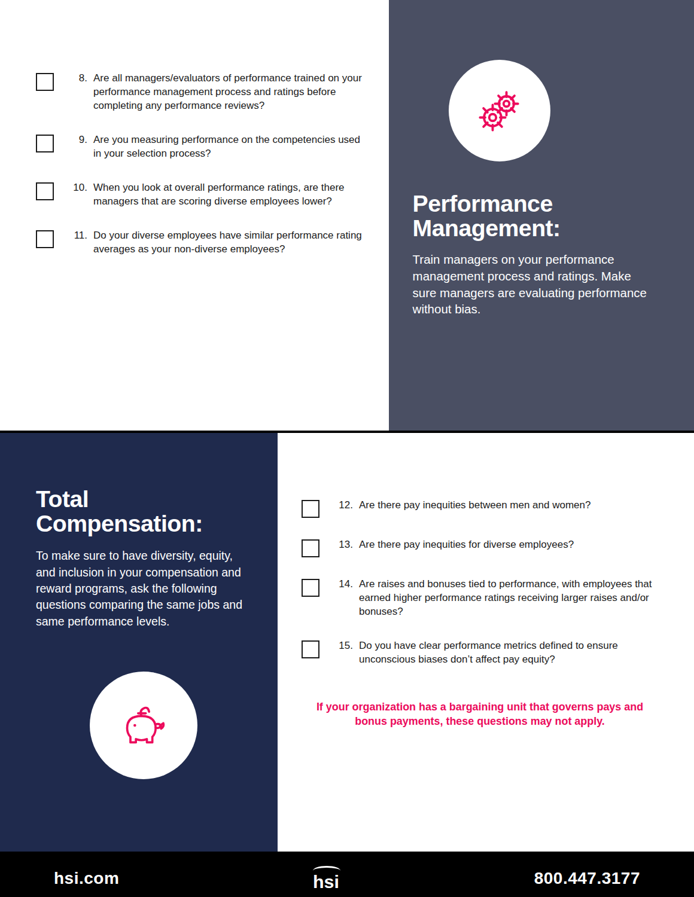8. Are all managers/evaluators of performance trained on your performance management process and ratings before completing any performance reviews?
9. Are you measuring performance on the competencies used in your selection process?
10. When you look at overall performance ratings, are there managers that are scoring diverse employees lower?
11. Do your diverse employees have similar performance rating averages as your non-diverse employees?
Performance
Management:
Train managers on your performance management process and ratings. Make sure managers are evaluating performance without bias.
Total
Compensation:
To make sure to have diversity, equity, and inclusion in your compensation and reward programs, ask the following questions comparing the same jobs and same performance levels.
12. Are there pay inequities between men and women?
13. Are there pay inequities for diverse employees?
14. Are raises and bonuses tied to performance, with employees that earned higher performance ratings receiving larger raises and/or bonuses?
15. Do you have clear performance metrics defined to ensure unconscious biases don’t affect pay equity?
If your organization has a bargaining unit that governs pays and bonus payments, these questions may not apply.
hsi.com hsi 800.447.3177